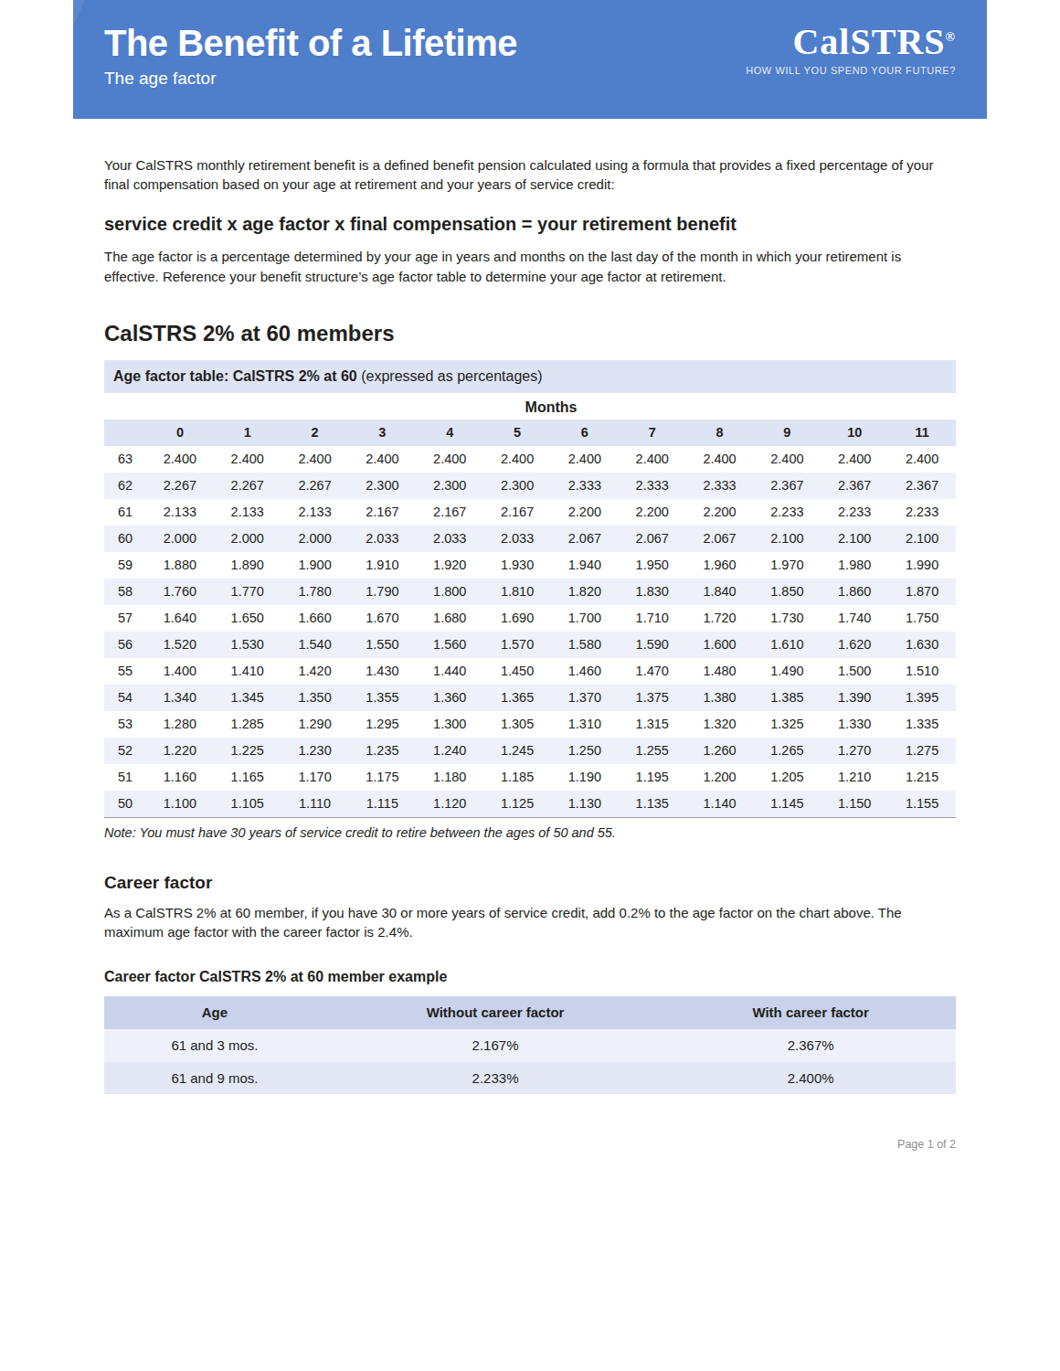The Benefit of a Lifetime
The age factor
CalSTRS®
How will you spend your future?
Your CalSTRS monthly retirement benefit is a defined benefit pension calculated using a formula that provides a fixed percentage of your final compensation based on your age at retirement and your years of service credit:
service credit x age factor x final compensation = your retirement benefit
The age factor is a percentage determined by your age in years and months on the last day of the month in which your retirement is effective. Reference your benefit structure’s age factor table to determine your age factor at retirement.
CalSTRS 2% at 60 members
Age factor table: CalSTRS 2% at 60 (expressed as percentages)
| | Months |
| --- | --- |
| | 0 | 1 | 2 | 3 | 4 | 5 | 6 | 7 | 8 | 9 | 10 | 11 |
| 63 | 2.400 | 2.400 | 2.400 | 2.400 | 2.400 | 2.400 | 2.400 | 2.400 | 2.400 | 2.400 | 2.400 | 2.400 |
| 62 | 2.267 | 2.267 | 2.267 | 2.300 | 2.300 | 2.300 | 2.333 | 2.333 | 2.333 | 2.367 | 2.367 | 2.367 |
| 61 | 2.133 | 2.133 | 2.133 | 2.167 | 2.167 | 2.167 | 2.200 | 2.200 | 2.200 | 2.233 | 2.233 | 2.233 |
| 60 | 2.000 | 2.000 | 2.000 | 2.033 | 2.033 | 2.033 | 2.067 | 2.067 | 2.067 | 2.100 | 2.100 | 2.100 |
| 59 | 1.880 | 1.890 | 1.900 | 1.910 | 1.920 | 1.930 | 1.940 | 1.950 | 1.960 | 1.970 | 1.980 | 1.990 |
| 58 | 1.760 | 1.770 | 1.780 | 1.790 | 1.800 | 1.810 | 1.820 | 1.830 | 1.840 | 1.850 | 1.860 | 1.870 |
| 57 | 1.640 | 1.650 | 1.660 | 1.670 | 1.680 | 1.690 | 1.700 | 1.710 | 1.720 | 1.730 | 1.740 | 1.750 |
| 56 | 1.520 | 1.530 | 1.540 | 1.550 | 1.560 | 1.570 | 1.580 | 1.590 | 1.600 | 1.610 | 1.620 | 1.630 |
| 55 | 1.400 | 1.410 | 1.420 | 1.430 | 1.440 | 1.450 | 1.460 | 1.470 | 1.480 | 1.490 | 1.500 | 1.510 |
| 54 | 1.340 | 1.345 | 1.350 | 1.355 | 1.360 | 1.365 | 1.370 | 1.375 | 1.380 | 1.385 | 1.390 | 1.395 |
| 53 | 1.280 | 1.285 | 1.290 | 1.295 | 1.300 | 1.305 | 1.310 | 1.315 | 1.320 | 1.325 | 1.330 | 1.335 |
| 52 | 1.220 | 1.225 | 1.230 | 1.235 | 1.240 | 1.245 | 1.250 | 1.255 | 1.260 | 1.265 | 1.270 | 1.275 |
| 51 | 1.160 | 1.165 | 1.170 | 1.175 | 1.180 | 1.185 | 1.190 | 1.195 | 1.200 | 1.205 | 1.210 | 1.215 |
| 50 | 1.100 | 1.105 | 1.110 | 1.115 | 1.120 | 1.125 | 1.130 | 1.135 | 1.140 | 1.145 | 1.150 | 1.155 |
Note: You must have 30 years of service credit to retire between the ages of 50 and 55.
Career factor
As a CalSTRS 2% at 60 member, if you have 30 or more years of service credit, add 0.2% to the age factor on the chart above. The maximum age factor with the career factor is 2.4%.
Career factor CalSTRS 2% at 60 member example
| Age | Without career factor | With career factor |
| --- | --- | --- |
| 61 and 3 mos. | 2.167% | 2.367% |
| 61 and 9 mos. | 2.233% | 2.400% |
Page 1 of 2